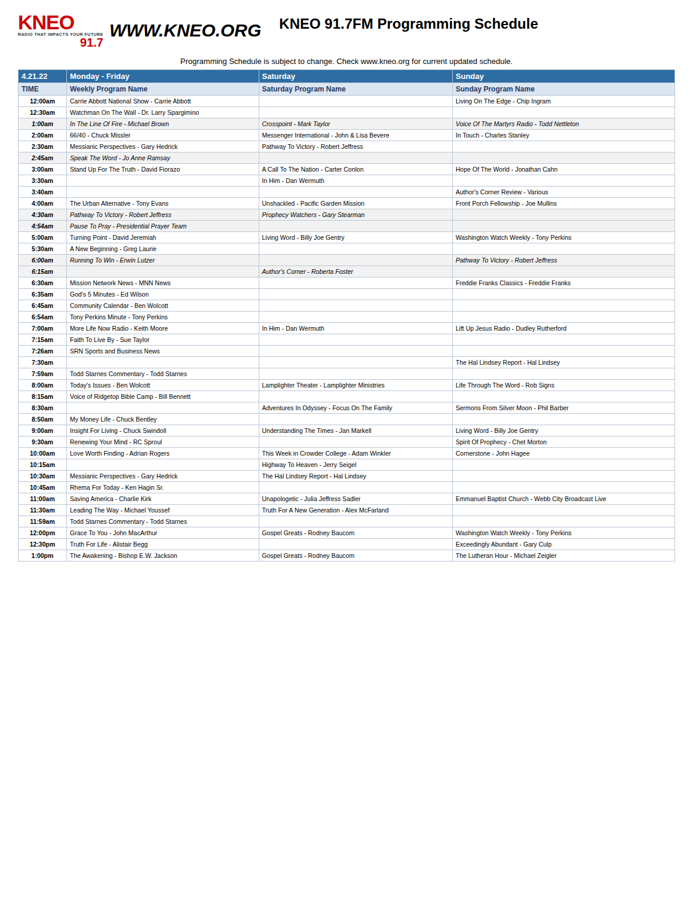KNEO RADIO THAT IMPACTS YOUR FUTURE 91.7
WWW.KNEO.ORG
KNEO 91.7FM Programming Schedule
Programming Schedule is subject to change. Check www.kneo.org for current updated schedule.
| 4.21.22 | Monday - Friday | Saturday | Sunday |
| --- | --- | --- | --- |
| TIME | Weekly Program Name | Saturday Program Name | Sunday Program Name |
| 12:00am | Carrie Abbott National Show - Carrie Abbott | | Living On The Edge - Chip Ingram |
| 12:30am | Watchman On The Wall - Dr. Larry Spargimino | | |
| 1:00am | In The Line Of Fire - Michael Brown | Crosspoint - Mark Taylor | Voice Of The Martyrs Radio - Todd Nettleton |
| 2:00am | 66/40 - Chuck Missler | Messenger International - John & Lisa Bevere | In Touch - Charles Stanley |
| 2:30am | Messianic Perspectives - Gary Hedrick | Pathway To Victory - Robert Jeffress | |
| 2:45am | Speak The Word - Jo Anne Ramsay | | |
| 3:00am | Stand Up For The Truth - David Fiorazo | A Call To The Nation - Carter Conlon | Hope Of The World - Jonathan Cahn |
| 3:30am | | In Him - Dan Wermuth | |
| 3:40am | | | Author's Corner Review - Various |
| 4:00am | The Urban Alternative - Tony Evans | Unshackled - Pacific Garden Mission | Front Porch Fellowship - Joe Mullins |
| 4:30am | Pathway To Victory - Robert Jeffress | Prophecy Watchers - Gary Stearman | |
| 4:54am | Pause To Pray - Presidential Prayer Team | | |
| 5:00am | Turning Point - David Jeremiah | Living Word - Billy Joe Gentry | Washington Watch Weekly - Tony Perkins |
| 5:30am | A New Beginning - Greg Laurie | | |
| 6:00am | Running To Win - Erwin Lutzer | | Pathway To Victory - Robert Jeffress |
| 6:15am | | Author's Corner - Roberta Foster | |
| 6:30am | Mission Network News - MNN News | | Freddie Franks Classics - Freddie Franks |
| 6:35am | God's 5 Minutes - Ed Wilson | | |
| 6:45am | Community Calendar - Ben Wolcott | | |
| 6:54am | Tony Perkins Minute - Tony Perkins | | |
| 7:00am | More Life Now Radio - Keith Moore | In Him - Dan Wermuth | Lift Up Jesus Radio - Dudley Rutherford |
| 7:15am | Faith To Live By - Sue Taylor | | |
| 7:26am | SRN Sports and Business News | | |
| 7:30am | | | The Hal Lindsey Report - Hal Lindsey |
| 7:59am | Todd Starnes Commentary - Todd Starnes | | |
| 8:00am | Today's Issues - Ben Wolcott | Lamplighter Theater - Lamplighter Ministries | Life Through The Word - Rob Signs |
| 8:15am | Voice of Ridgetop Bible Camp - Bill Bennett | | |
| 8:30am | | Adventures In Odyssey - Focus On The Family | Sermons From Silver Moon - Phil Barber |
| 8:50am | My Money Life - Chuck Bentley | | |
| 9:00am | Insight For Living - Chuck Swindoll | Understanding The Times - Jan Markell | Living Word - Billy Joe Gentry |
| 9:30am | Renewing Your Mind - RC Sproul | | Spirit Of Prophecy - Chet Morton |
| 10:00am | Love Worth Finding - Adrian Rogers | This Week in Crowder College - Adam Winkler | Cornerstone - John Hagee |
| 10:15am | | Highway To Heaven - Jerry Seigel | |
| 10:30am | Messianic Perspectives - Gary Hedrick | The Hal Lindsey Report - Hal Lindsey | |
| 10:45am | Rhema For Today - Ken Hagin Sr. | | |
| 11:00am | Saving America - Charlie Kirk | Unapologetic - Julia Jeffress Sadler | Emmanuel Baptist Church - Webb City Broadcast Live |
| 11:30am | Leading The Way - Michael Youssef | Truth For A New Generation - Alex McFarland | |
| 11:59am | Todd Starnes Commentary - Todd Starnes | | |
| 12:00pm | Grace To You - John MacArthur | Gospel Greats - Rodney Baucom | Washington Watch Weekly - Tony Perkins |
| 12:30pm | Truth For Life - Alistair Begg | | Exceedingly Abundant - Gary Culp |
| 1:00pm | The Awakening - Bishop E.W. Jackson | Gospel Greats - Rodney Baucom | The Lutheran Hour - Michael Zeigler |